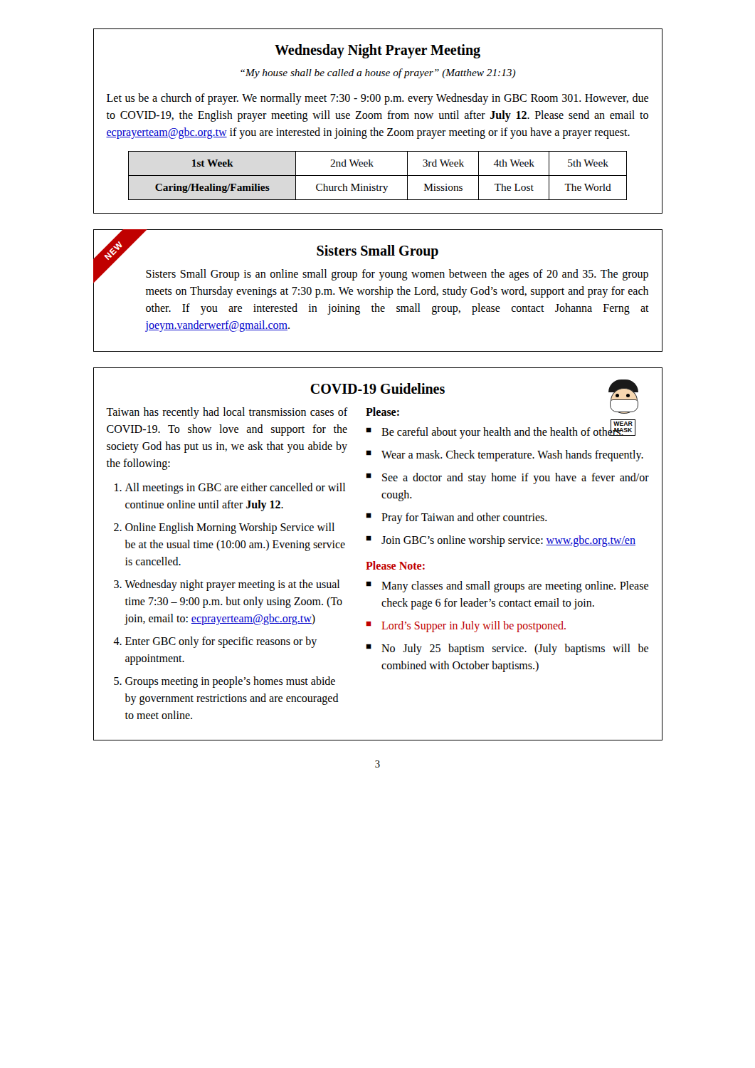Wednesday Night Prayer Meeting
“My house shall be called a house of prayer” (Matthew 21:13)
Let us be a church of prayer. We normally meet 7:30 - 9:00 p.m. every Wednesday in GBC Room 301. However, due to COVID-19, the English prayer meeting will use Zoom from now until after July 12. Please send an email to ecprayerteam@gbc.org.tw if you are interested in joining the Zoom prayer meeting or if you have a prayer request.
| 1st Week | 2nd Week | 3rd Week | 4th Week | 5th Week |
| Caring/Healing/Families | Church Ministry | Missions | The Lost | The World |
NEW
Sisters Small Group
Sisters Small Group is an online small group for young women between the ages of 20 and 35. The group meets on Thursday evenings at 7:30 p.m. We worship the Lord, study God’s word, support and pray for each other. If you are interested in joining the small group, please contact Johanna Ferng at joeym.vanderwerf@gmail.com.
COVID-19 Guidelines
Taiwan has recently had local transmission cases of COVID-19. To show love and support for the society God has put us in, we ask that you abide by the following:
All meetings in GBC are either cancelled or will continue online until after July 12.
Online English Morning Worship Service will be at the usual time (10:00 am.) Evening service is cancelled.
Wednesday night prayer meeting is at the usual time 7:30 – 9:00 p.m. but only using Zoom. (To join, email to: ecprayerteam@gbc.org.tw)
Enter GBC only for specific reasons or by appointment.
Groups meeting in people’s homes must abide by government restrictions and are encouraged to meet online.
WEAR
MASK
Please:
Be careful about your health and the health of others.
Wear a mask. Check temperature. Wash hands frequently.
See a doctor and stay home if you have a fever and/or cough.
Pray for Taiwan and other countries.
Join GBC’s online worship service: www.gbc.org.tw/en
Please Note:
Many classes and small groups are meeting online. Please check page 6 for leader’s contact email to join.
Lord’s Supper in July will be postponed.
No July 25 baptism service. (July baptisms will be combined with October baptisms.)
3